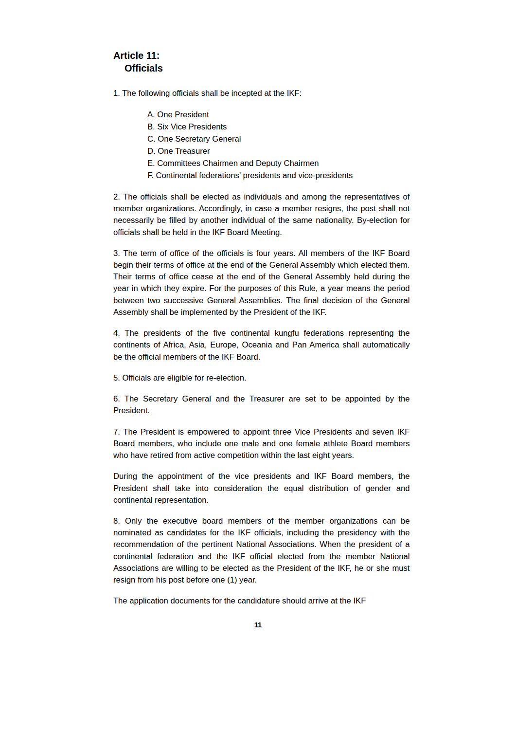Article 11:Officials
1. The following officials shall be incepted at the IKF:
A. One President
B. Six Vice Presidents
C. One Secretary General
D. One Treasurer
E. Committees Chairmen and Deputy Chairmen
F. Continental federations’ presidents and vice-presidents
2. The officials shall be elected as individuals and among the representatives of member organizations. Accordingly, in case a member resigns, the post shall not necessarily be filled by another individual of the same nationality. By-election for officials shall be held in the IKF Board Meeting.
3. The term of office of the officials is four years. All members of the IKF Board begin their terms of office at the end of the General Assembly which elected them. Their terms of office cease at the end of the General Assembly held during the year in which they expire. For the purposes of this Rule, a year means the period between two successive General Assemblies. The final decision of the General Assembly shall be implemented by the President of the IKF.
4. The presidents of the five continental kungfu federations representing the continents of Africa, Asia, Europe, Oceania and Pan America shall automatically be the official members of the IKF Board.
5. Officials are eligible for re-election.
6. The Secretary General and the Treasurer are set to be appointed by the President.
7. The President is empowered to appoint three Vice Presidents and seven IKF Board members, who include one male and one female athlete Board members who have retired from active competition within the last eight years.
During the appointment of the vice presidents and IKF Board members, the President shall take into consideration the equal distribution of gender and continental representation.
8. Only the executive board members of the member organizations can be nominated as candidates for the IKF officials, including the presidency with the recommendation of the pertinent National Associations. When the president of a continental federation and the IKF official elected from the member National Associations are willing to be elected as the President of the IKF, he or she must resign from his post before one (1) year.
The application documents for the candidature should arrive at the IKF
11